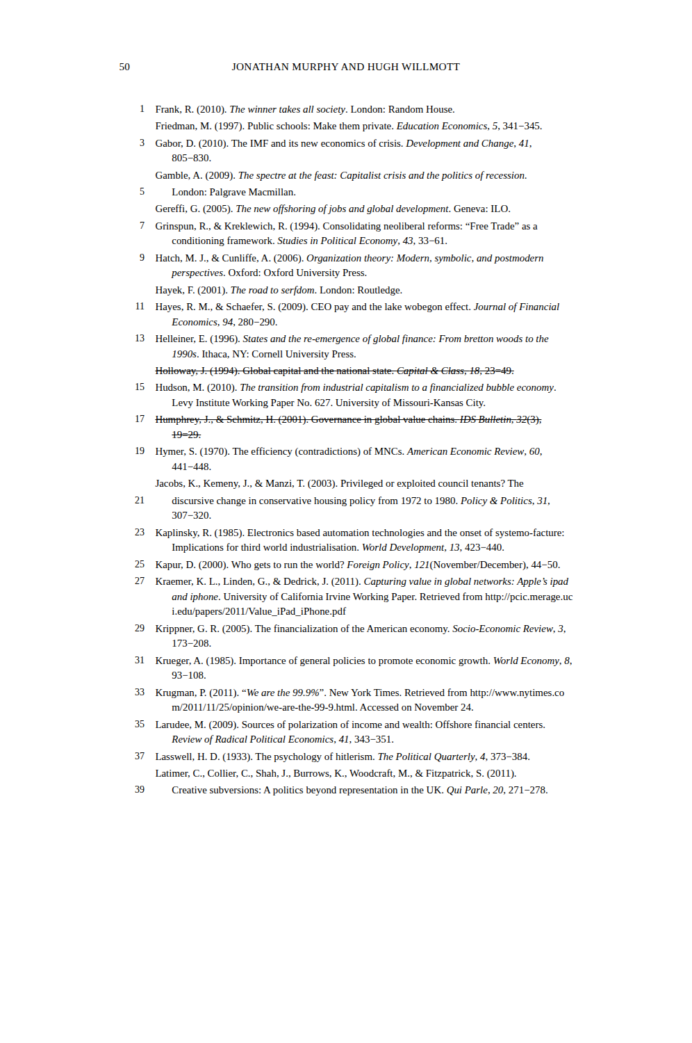50
JONATHAN MURPHY AND HUGH WILLMOTT
1
Frank, R. (2010). The winner takes all society. London: Random House.
Friedman, M. (1997). Public schools: Make them private. Education Economics, 5, 341−345.
3
Gabor, D. (2010). The IMF and its new economics of crisis. Development and Change, 41, 805−830.
Gamble, A. (2009). The spectre at the feast: Capitalist crisis and the politics of recession.
5
London: Palgrave Macmillan.
Gereffi, G. (2005). The new offshoring of jobs and global development. Geneva: ILO.
7
Grinspun, R., & Kreklewich, R. (1994). Consolidating neoliberal reforms: “Free Trade” as a conditioning framework. Studies in Political Economy, 43, 33−61.
9
Hatch, M. J., & Cunliffe, A. (2006). Organization theory: Modern, symbolic, and postmodern perspectives. Oxford: Oxford University Press.
Hayek, F. (2001). The road to serfdom. London: Routledge.
11
Hayes, R. M., & Schaefer, S. (2009). CEO pay and the lake wobegon effect. Journal of Financial Economics, 94, 280−290.
13
Helleiner, E. (1996). States and the re-emergence of global finance: From bretton woods to the 1990s. Ithaca, NY: Cornell University Press.
Holloway, J. (1994). Global capital and the national state. Capital & Class, 18, 23=49.
15
Hudson, M. (2010). The transition from industrial capitalism to a financialized bubble economy. Levy Institute Working Paper No. 627. University of Missouri-Kansas City.
17
Humphrey, J., & Schmitz, H. (2001). Governance in global value chains. IDS Bulletin, 32(3), 19=29.
19
Hymer, S. (1970). The efficiency (contradictions) of MNCs. American Economic Review, 60, 441−448.
Jacobs, K., Kemeny, J., & Manzi, T. (2003). Privileged or exploited council tenants? The
21
discursive change in conservative housing policy from 1972 to 1980. Policy & Politics, 31, 307−320.
23
Kaplinsky, R. (1985). Electronics based automation technologies and the onset of systemo-facture: Implications for third world industrialisation. World Development, 13, 423−440.
25
Kapur, D. (2000). Who gets to run the world? Foreign Policy, 121(November/December), 44−50.
27
Kraemer, K. L., Linden, G., & Dedrick, J. (2011). Capturing value in global networks: Apple’s ipad and iphone. University of California Irvine Working Paper. Retrieved from http://pcic.merage.uci.edu/papers/2011/Value_iPad_iPhone.pdf
29
Krippner, G. R. (2005). The financialization of the American economy. Socio-Economic Review, 3, 173−208.
31
Krueger, A. (1985). Importance of general policies to promote economic growth. World Economy, 8, 93−108.
33
Krugman, P. (2011). “We are the 99.9%”. New York Times. Retrieved from http://www.nytimes.com/2011/11/25/opinion/we-are-the-99-9.html. Accessed on November 24.
35
Larudee, M. (2009). Sources of polarization of income and wealth: Offshore financial centers. Review of Radical Political Economics, 41, 343−351.
37
Lasswell, H. D. (1933). The psychology of hitlerism. The Political Quarterly, 4, 373−384.
Latimer, C., Collier, C., Shah, J., Burrows, K., Woodcraft, M., & Fitzpatrick, S. (2011).
39
Creative subversions: A politics beyond representation in the UK. Qui Parle, 20, 271−278.